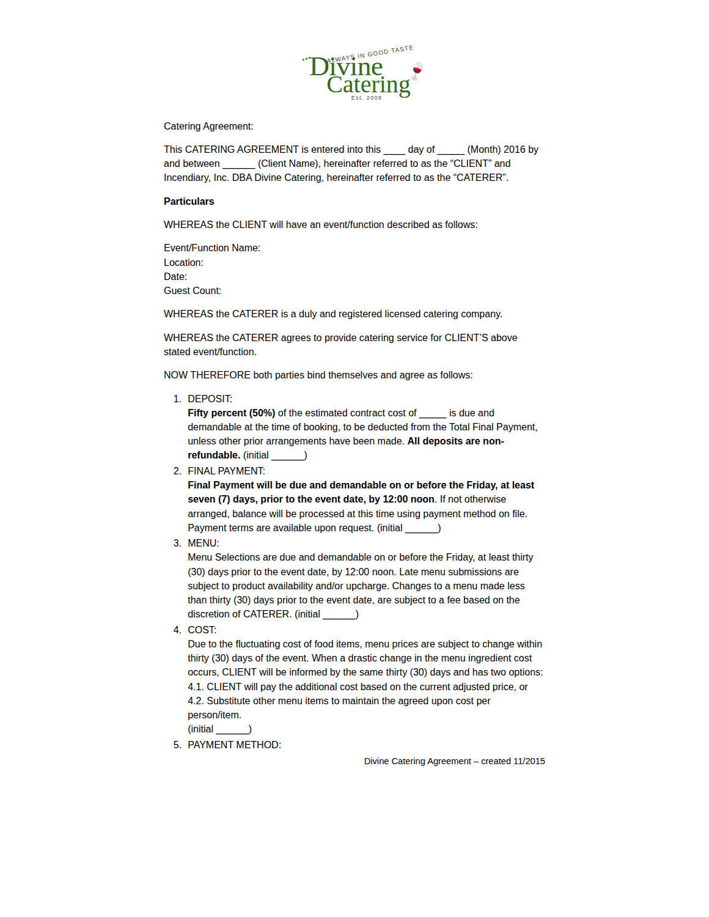ALWAYS IN GOOD TASTE •••
Divine
Catering🍷
Est. 2008
Catering Agreement:
This CATERING AGREEMENT is entered into this ____ day of _____ (Month) 2016 by and between ______ (Client Name), hereinafter referred to as the “CLIENT” and Incendiary, Inc. DBA Divine Catering, hereinafter referred to as the “CATERER”.
Particulars
WHEREAS the CLIENT will have an event/function described as follows:
Event/Function Name:
Location:
Date:
Guest Count:
WHEREAS the CATERER is a duly and registered licensed catering company.
WHEREAS the CATERER agrees to provide catering service for CLIENT’S above stated event/function.
NOW THEREFORE both parties bind themselves and agree as follows:
DEPOSIT:
Fifty percent (50%) of the estimated contract cost of _____ is due and demandable at the time of booking, to be deducted from the Total Final Payment, unless other prior arrangements have been made. All deposits are non-refundable. (initial ______)
FINAL PAYMENT:
Final Payment will be due and demandable on or before the Friday, at least seven (7) days, prior to the event date, by 12:00 noon. If not otherwise arranged, balance will be processed at this time using payment method on file. Payment terms are available upon request. (initial ______)
MENU:
Menu Selections are due and demandable on or before the Friday, at least thirty (30) days prior to the event date, by 12:00 noon. Late menu submissions are subject to product availability and/or upcharge. Changes to a menu made less than thirty (30) days prior to the event date, are subject to a fee based on the discretion of CATERER. (initial ______)
COST:
Due to the fluctuating cost of food items, menu prices are subject to change within thirty (30) days of the event. When a drastic change in the menu ingredient cost occurs, CLIENT will be informed by the same thirty (30) days and has two options:
4.1. CLIENT will pay the additional cost based on the current adjusted price, or
4.2. Substitute other menu items to maintain the agreed upon cost per person/item.
(initial ______)
PAYMENT METHOD:
Divine Catering Agreement – created 11/2015